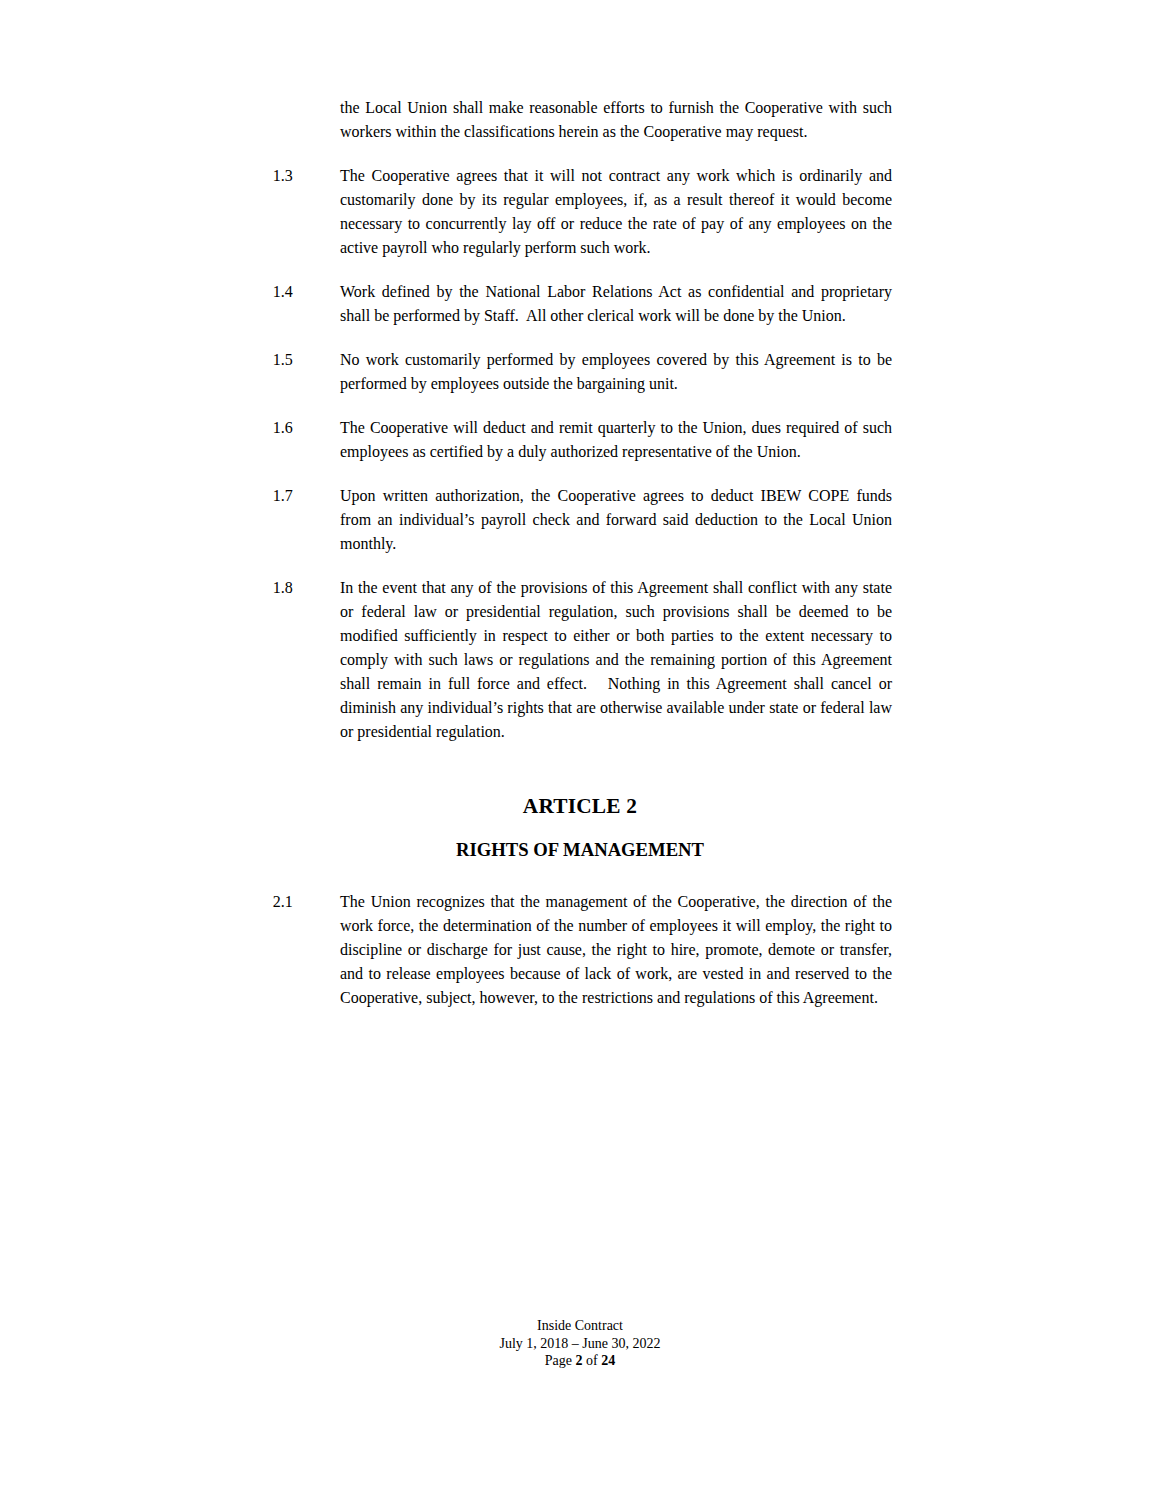the Local Union shall make reasonable efforts to furnish the Cooperative with such workers within the classifications herein as the Cooperative may request.
1.3
The Cooperative agrees that it will not contract any work which is ordinarily and customarily done by its regular employees, if, as a result thereof it would become necessary to concurrently lay off or reduce the rate of pay of any employees on the active payroll who regularly perform such work.
1.4
Work defined by the National Labor Relations Act as confidential and proprietary shall be performed by Staff. All other clerical work will be done by the Union.
1.5
No work customarily performed by employees covered by this Agreement is to be performed by employees outside the bargaining unit.
1.6
The Cooperative will deduct and remit quarterly to the Union, dues required of such employees as certified by a duly authorized representative of the Union.
1.7
Upon written authorization, the Cooperative agrees to deduct IBEW COPE funds from an individual’s payroll check and forward said deduction to the Local Union monthly.
1.8
In the event that any of the provisions of this Agreement shall conflict with any state or federal law or presidential regulation, such provisions shall be deemed to be modified sufficiently in respect to either or both parties to the extent necessary to comply with such laws or regulations and the remaining portion of this Agreement shall remain in full force and effect. Nothing in this Agreement shall cancel or diminish any individual’s rights that are otherwise available under state or federal law or presidential regulation.
ARTICLE 2
RIGHTS OF MANAGEMENT
2.1
The Union recognizes that the management of the Cooperative, the direction of the work force, the determination of the number of employees it will employ, the right to discipline or discharge for just cause, the right to hire, promote, demote or transfer, and to release employees because of lack of work, are vested in and reserved to the Cooperative, subject, however, to the restrictions and regulations of this Agreement.
Inside Contract
July 1, 2018 – June 30, 2022
Page 2 of 24